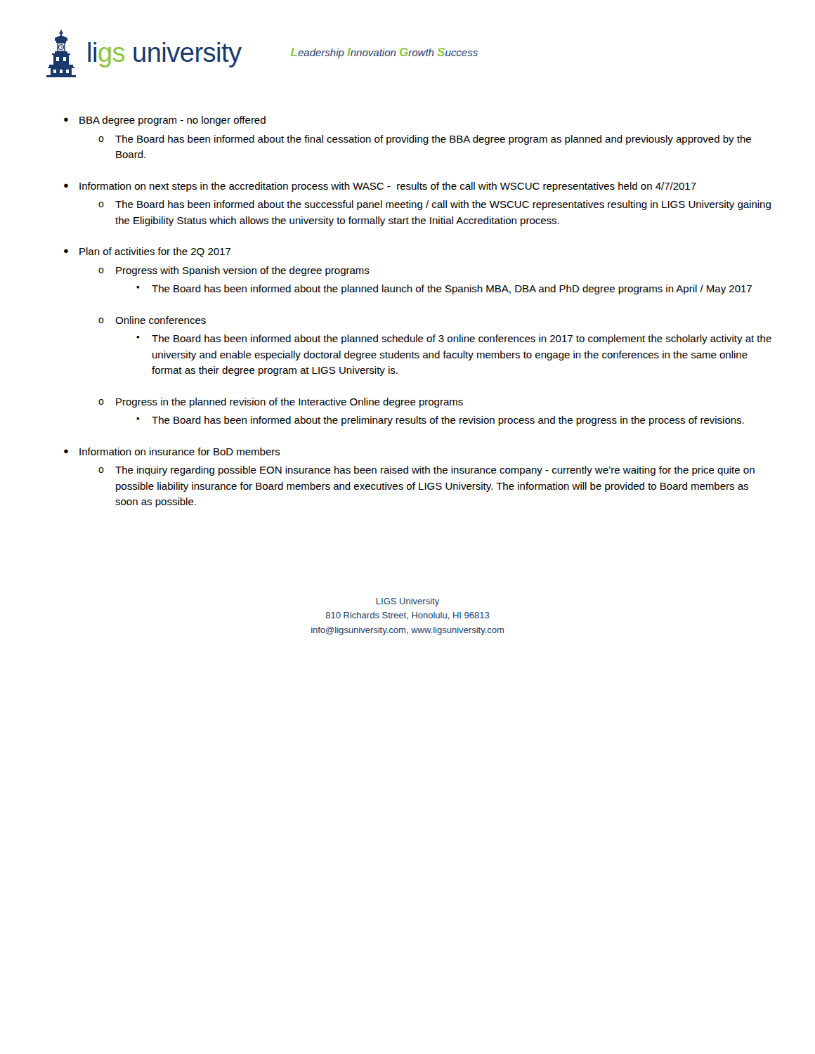li gs university
Leadership Innovation Growth Success
BBA degree program - no longer offered
The Board has been informed about the final cessation of providing the BBA degree program as planned and previously approved by the Board.
Information on next steps in the accreditation process with WASC - results of the call with WSCUC representatives held on 4/7/2017
The Board has been informed about the successful panel meeting / call with the WSCUC representatives resulting in LIGS University gaining the Eligibility Status which allows the university to formally start the Initial Accreditation process.
Plan of activities for the 2Q 2017
Progress with Spanish version of the degree programs
The Board has been informed about the planned launch of the Spanish MBA, DBA and PhD degree programs in April / May 2017
Online conferences
The Board has been informed about the planned schedule of 3 online conferences in 2017 to complement the scholarly activity at the university and enable especially doctoral degree students and faculty members to engage in the conferences in the same online format as their degree program at LIGS University is.
Progress in the planned revision of the Interactive Online degree programs
The Board has been informed about the preliminary results of the revision process and the progress in the process of revisions.
Information on insurance for BoD members
The inquiry regarding possible EON insurance has been raised with the insurance company - currently we’re waiting for the price quite on possible liability insurance for Board members and executives of LIGS University. The information will be provided to Board members as soon as possible.
LIGS University
810 Richards Street, Honolulu, HI 96813
info@ligsuniversity.com, www.ligsuniversity.com